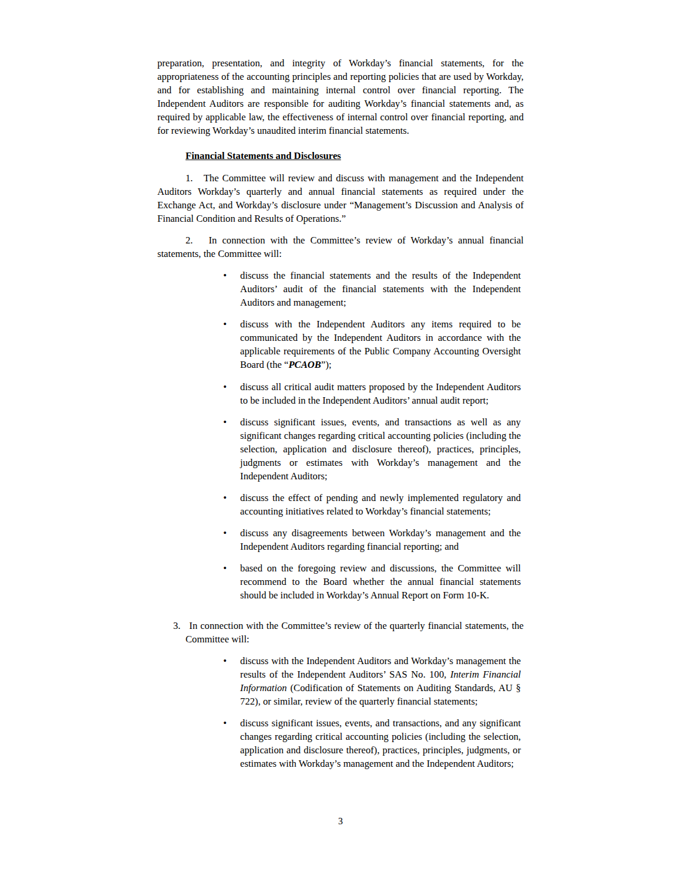preparation, presentation, and integrity of Workday’s financial statements, for the appropriateness of the accounting principles and reporting policies that are used by Workday, and for establishing and maintaining internal control over financial reporting. The Independent Auditors are responsible for auditing Workday’s financial statements and, as required by applicable law, the effectiveness of internal control over financial reporting, and for reviewing Workday’s unaudited interim financial statements.
Financial Statements and Disclosures
1. The Committee will review and discuss with management and the Independent Auditors Workday’s quarterly and annual financial statements as required under the Exchange Act, and Workday’s disclosure under “Management’s Discussion and Analysis of Financial Condition and Results of Operations.”
2. In connection with the Committee’s review of Workday’s annual financial statements, the Committee will:
discuss the financial statements and the results of the Independent Auditors’ audit of the financial statements with the Independent Auditors and management;
discuss with the Independent Auditors any items required to be communicated by the Independent Auditors in accordance with the applicable requirements of the Public Company Accounting Oversight Board (the “PCAOB”);
discuss all critical audit matters proposed by the Independent Auditors to be included in the Independent Auditors’ annual audit report;
discuss significant issues, events, and transactions as well as any significant changes regarding critical accounting policies (including the selection, application and disclosure thereof), practices, principles, judgments or estimates with Workday’s management and the Independent Auditors;
discuss the effect of pending and newly implemented regulatory and accounting initiatives related to Workday’s financial statements;
discuss any disagreements between Workday’s management and the Independent Auditors regarding financial reporting; and
based on the foregoing review and discussions, the Committee will recommend to the Board whether the annual financial statements should be included in Workday’s Annual Report on Form 10-K.
3. In connection with the Committee’s review of the quarterly financial statements, the Committee will:
discuss with the Independent Auditors and Workday’s management the results of the Independent Auditors’ SAS No. 100, Interim Financial Information (Codification of Statements on Auditing Standards, AU § 722), or similar, review of the quarterly financial statements;
discuss significant issues, events, and transactions, and any significant changes regarding critical accounting policies (including the selection, application and disclosure thereof), practices, principles, judgments, or estimates with Workday’s management and the Independent Auditors;
3